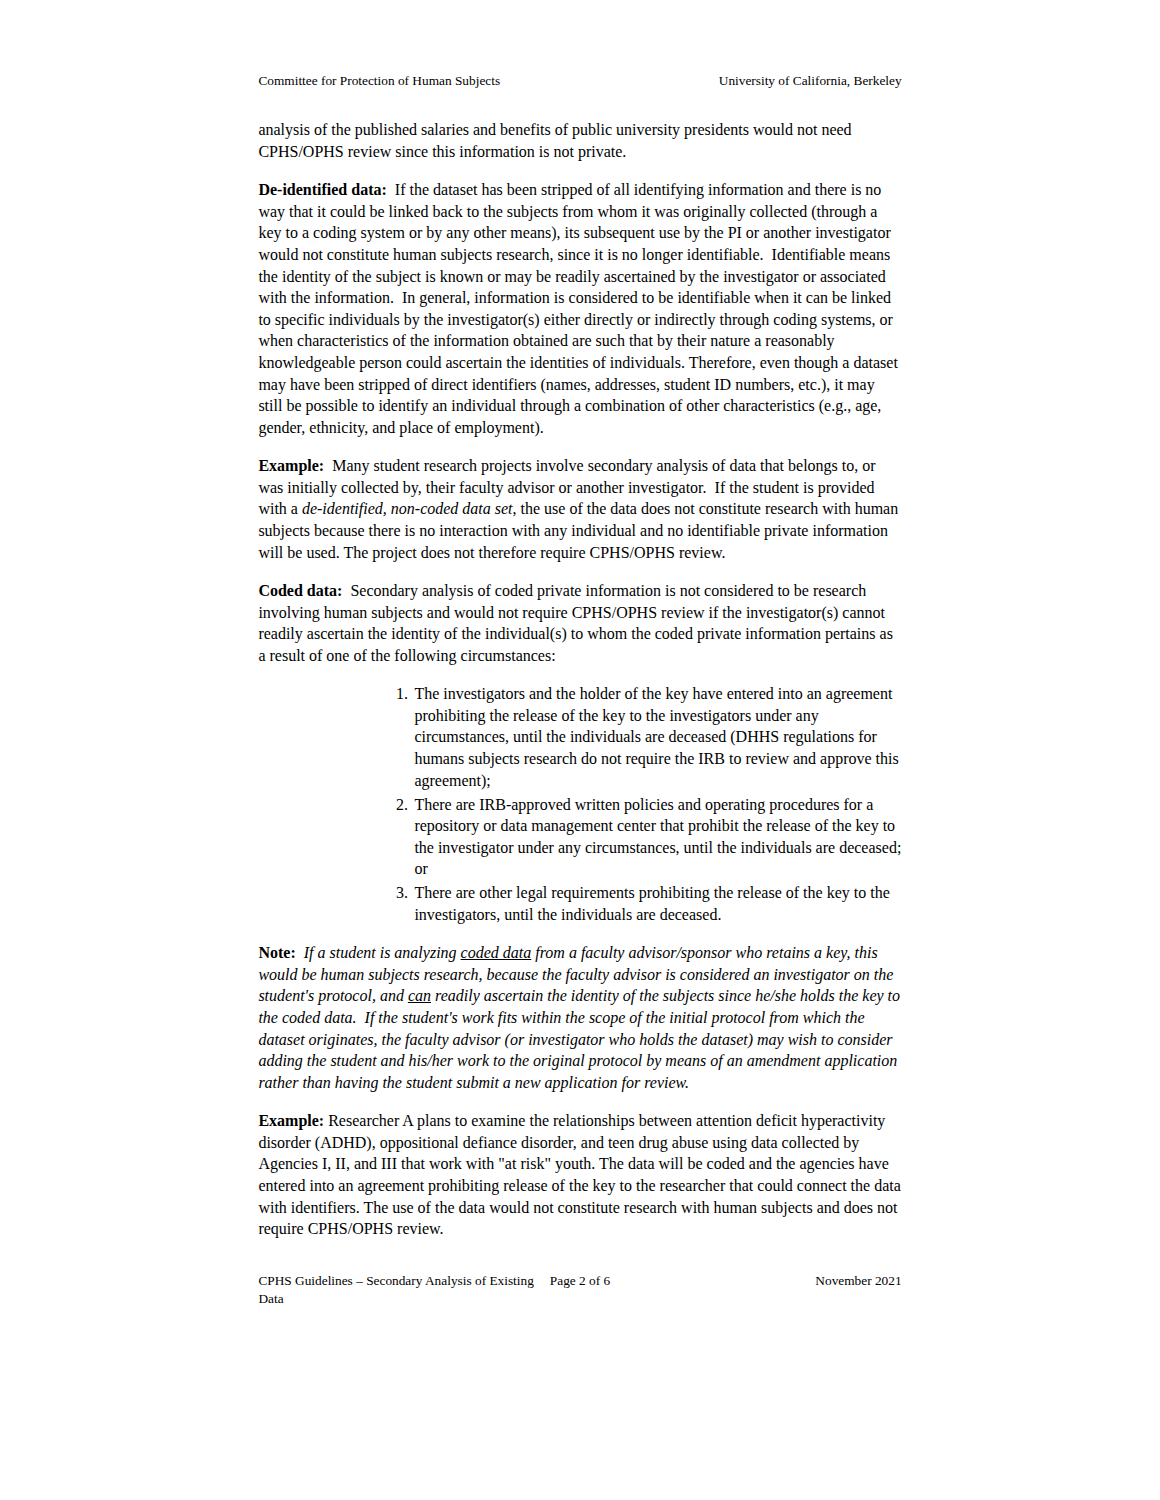Committee for Protection of Human Subjects
University of California, Berkeley
analysis of the published salaries and benefits of public university presidents would not need CPHS/OPHS review since this information is not private.
De-identified data: If the dataset has been stripped of all identifying information and there is no way that it could be linked back to the subjects from whom it was originally collected (through a key to a coding system or by any other means), its subsequent use by the PI or another investigator would not constitute human subjects research, since it is no longer identifiable. Identifiable means the identity of the subject is known or may be readily ascertained by the investigator or associated with the information. In general, information is considered to be identifiable when it can be linked to specific individuals by the investigator(s) either directly or indirectly through coding systems, or when characteristics of the information obtained are such that by their nature a reasonably knowledgeable person could ascertain the identities of individuals. Therefore, even though a dataset may have been stripped of direct identifiers (names, addresses, student ID numbers, etc.), it may still be possible to identify an individual through a combination of other characteristics (e.g., age, gender, ethnicity, and place of employment).
Example: Many student research projects involve secondary analysis of data that belongs to, or was initially collected by, their faculty advisor or another investigator. If the student is provided with a de-identified, non-coded data set, the use of the data does not constitute research with human subjects because there is no interaction with any individual and no identifiable private information will be used. The project does not therefore require CPHS/OPHS review.
Coded data: Secondary analysis of coded private information is not considered to be research involving human subjects and would not require CPHS/OPHS review if the investigator(s) cannot readily ascertain the identity of the individual(s) to whom the coded private information pertains as a result of one of the following circumstances:
The investigators and the holder of the key have entered into an agreement prohibiting the release of the key to the investigators under any circumstances, until the individuals are deceased (DHHS regulations for humans subjects research do not require the IRB to review and approve this agreement);
There are IRB-approved written policies and operating procedures for a repository or data management center that prohibit the release of the key to the investigator under any circumstances, until the individuals are deceased; or
There are other legal requirements prohibiting the release of the key to the investigators, until the individuals are deceased.
Note: If a student is analyzing coded data from a faculty advisor/sponsor who retains a key, this would be human subjects research, because the faculty advisor is considered an investigator on the student's protocol, and can readily ascertain the identity of the subjects since he/she holds the key to the coded data. If the student's work fits within the scope of the initial protocol from which the dataset originates, the faculty advisor (or investigator who holds the dataset) may wish to consider adding the student and his/her work to the original protocol by means of an amendment application rather than having the student submit a new application for review.
Example: Researcher A plans to examine the relationships between attention deficit hyperactivity disorder (ADHD), oppositional defiance disorder, and teen drug abuse using data collected by Agencies I, II, and III that work with "at risk" youth. The data will be coded and the agencies have entered into an agreement prohibiting release of the key to the researcher that could connect the data with identifiers. The use of the data would not constitute research with human subjects and does not require CPHS/OPHS review.
CPHS Guidelines – Secondary Analysis of Existing Data
Page 2 of 6
November 2021